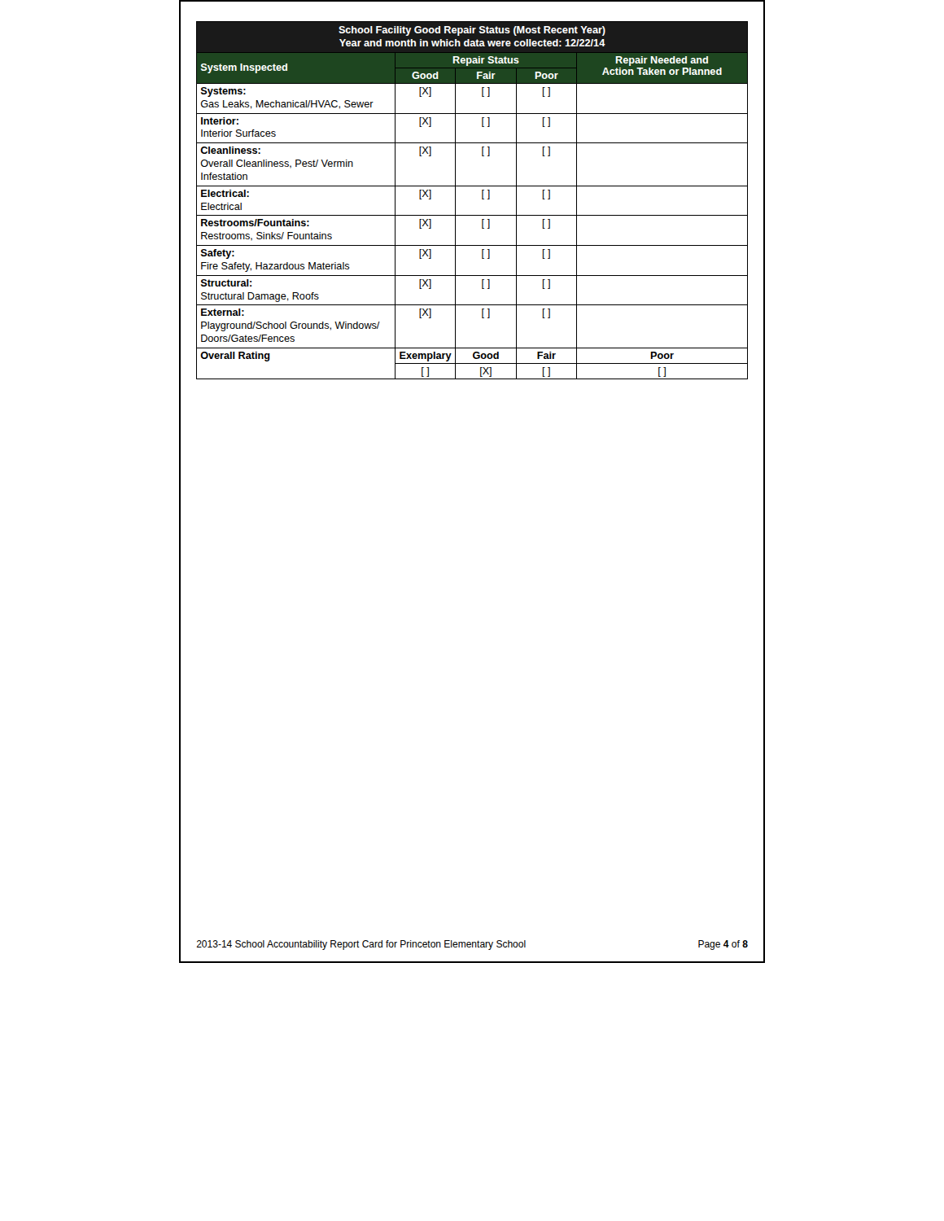| School Facility Good Repair Status (Most Recent Year) Year and month in which data were collected: 12/22/14 |
| System Inspected | Repair Status | Repair Needed and Action Taken or Planned |
| Good | Fair | Poor |
| Systems: Gas Leaks, Mechanical/HVAC, Sewer | [X] | [ ] | [ ] | |
| Interior: Interior Surfaces | [X] | [ ] | [ ] | |
| Cleanliness: Overall Cleanliness, Pest/ Vermin Infestation | [X] | [ ] | [ ] | |
| Electrical: Electrical | [X] | [ ] | [ ] | |
| Restrooms/Fountains: Restrooms, Sinks/ Fountains | [X] | [ ] | [ ] | |
| Safety: Fire Safety, Hazardous Materials | [X] | [ ] | [ ] | |
| Structural: Structural Damage, Roofs | [X] | [ ] | [ ] | |
| External: Playground/School Grounds, Windows/ Doors/Gates/Fences | [X] | [ ] | [ ] | |
| Overall Rating | Exemplary | Good | Fair | Poor |
| [ ] | [X] | [ ] | [ ] |
2013-14 School Accountability Report Card for Princeton Elementary School
Page 4 of 8